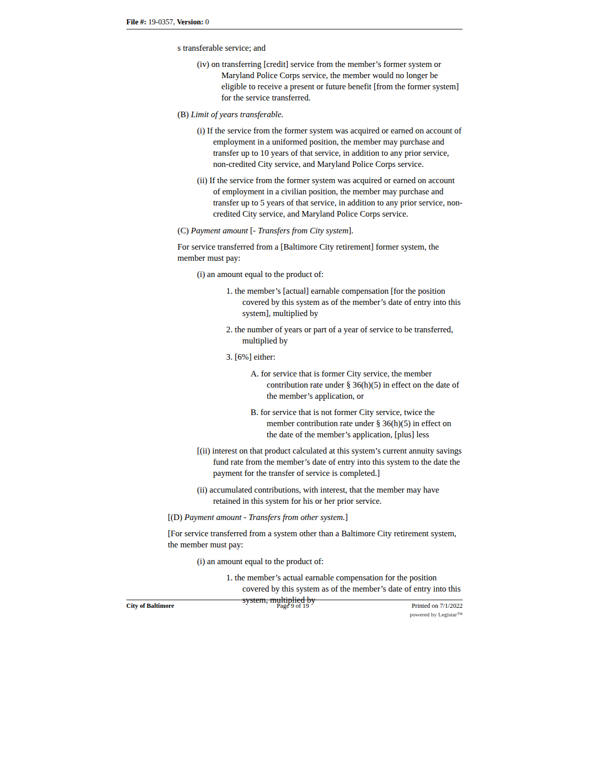File #: 19-0357, Version: 0
s transferable service; and
(iv) on transferring [credit] service from the member’s former system or Maryland Police Corps service, the member would no longer be eligible to receive a present or future benefit [from the former system] for the service transferred.
(B) Limit of years transferable.
(i) If the service from the former system was acquired or earned on account of employment in a uniformed position, the member may purchase and transfer up to 10 years of that service, in addition to any prior service, non-credited City service, and Maryland Police Corps service.
(ii) If the service from the former system was acquired or earned on account of employment in a civilian position, the member may purchase and transfer up to 5 years of that service, in addition to any prior service, non-credited City service, and Maryland Police Corps service.
(C) Payment amount [- Transfers from City system].
For service transferred from a [Baltimore City retirement] former system, the member must pay:
(i) an amount equal to the product of:
1. the member’s [actual] earnable compensation [for the position covered by this system as of the member’s date of entry into this system], multiplied by
2. the number of years or part of a year of service to be transferred, multiplied by
3. [6%] either:
A. for service that is former City service, the member contribution rate under § 36(h)(5) in effect on the date of the member’s application, or
B. for service that is not former City service, twice the member contribution rate under § 36(h)(5) in effect on the date of the member’s application, [plus] less
[(ii) interest on that product calculated at this system’s current annuity savings fund rate from the member’s date of entry into this system to the date the payment for the transfer of service is completed.]
(ii) accumulated contributions, with interest, that the member may have retained in this system for his or her prior service.
[(D) Payment amount - Transfers from other system.]
[For service transferred from a system other than a Baltimore City retirement system, the member must pay:
(i) an amount equal to the product of:
1. the member’s actual earnable compensation for the position covered by this system as of the member’s date of entry into this system, multiplied by
City of Baltimore
Page 9 of 19
Printed on 7/1/2022
powered by Legistar™